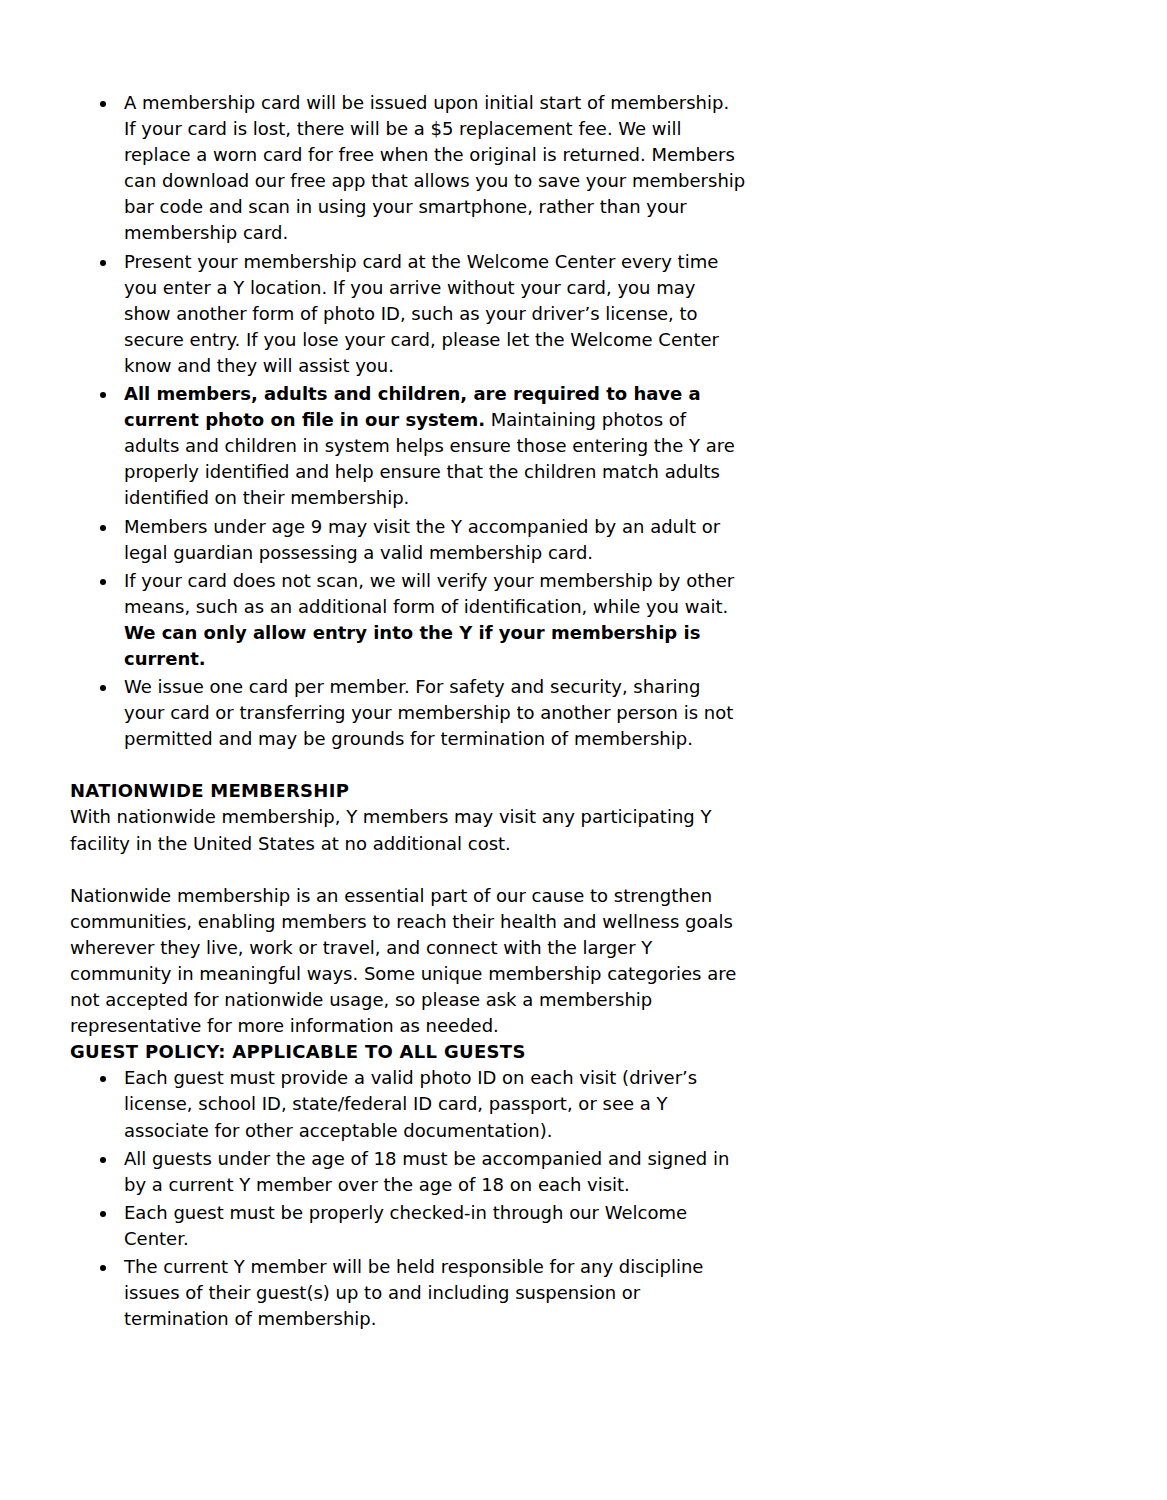A membership card will be issued upon initial start of membership. If your card is lost, there will be a $5 replacement fee. We will replace a worn card for free when the original is returned. Members can download our free app that allows you to save your membership bar code and scan in using your smartphone, rather than your membership card.
Present your membership card at the Welcome Center every time you enter a Y location. If you arrive without your card, you may show another form of photo ID, such as your driver’s license, to secure entry. If you lose your card, please let the Welcome Center know and they will assist you.
All members, adults and children, are required to have a current photo on file in our system. Maintaining photos of adults and children in system helps ensure those entering the Y are properly identified and help ensure that the children match adults identified on their membership.
Members under age 9 may visit the Y accompanied by an adult or legal guardian possessing a valid membership card.
If your card does not scan, we will verify your membership by other means, such as an additional form of identification, while you wait. We can only allow entry into the Y if your membership is current.
We issue one card per member. For safety and security, sharing your card or transferring your membership to another person is not permitted and may be grounds for termination of membership.
NATIONWIDE MEMBERSHIP
With nationwide membership, Y members may visit any participating Y facility in the United States at no additional cost.
Nationwide membership is an essential part of our cause to strengthen communities, enabling members to reach their health and wellness goals wherever they live, work or travel, and connect with the larger Y community in meaningful ways. Some unique membership categories are not accepted for nationwide usage, so please ask a membership representative for more information as needed.
GUEST POLICY: APPLICABLE TO ALL GUESTS
Each guest must provide a valid photo ID on each visit (driver’s license, school ID, state/federal ID card, passport, or see a Y associate for other acceptable documentation).
All guests under the age of 18 must be accompanied and signed in by a current Y member over the age of 18 on each visit.
Each guest must be properly checked-in through our Welcome Center.
The current Y member will be held responsible for any discipline issues of their guest(s) up to and including suspension or termination of membership.